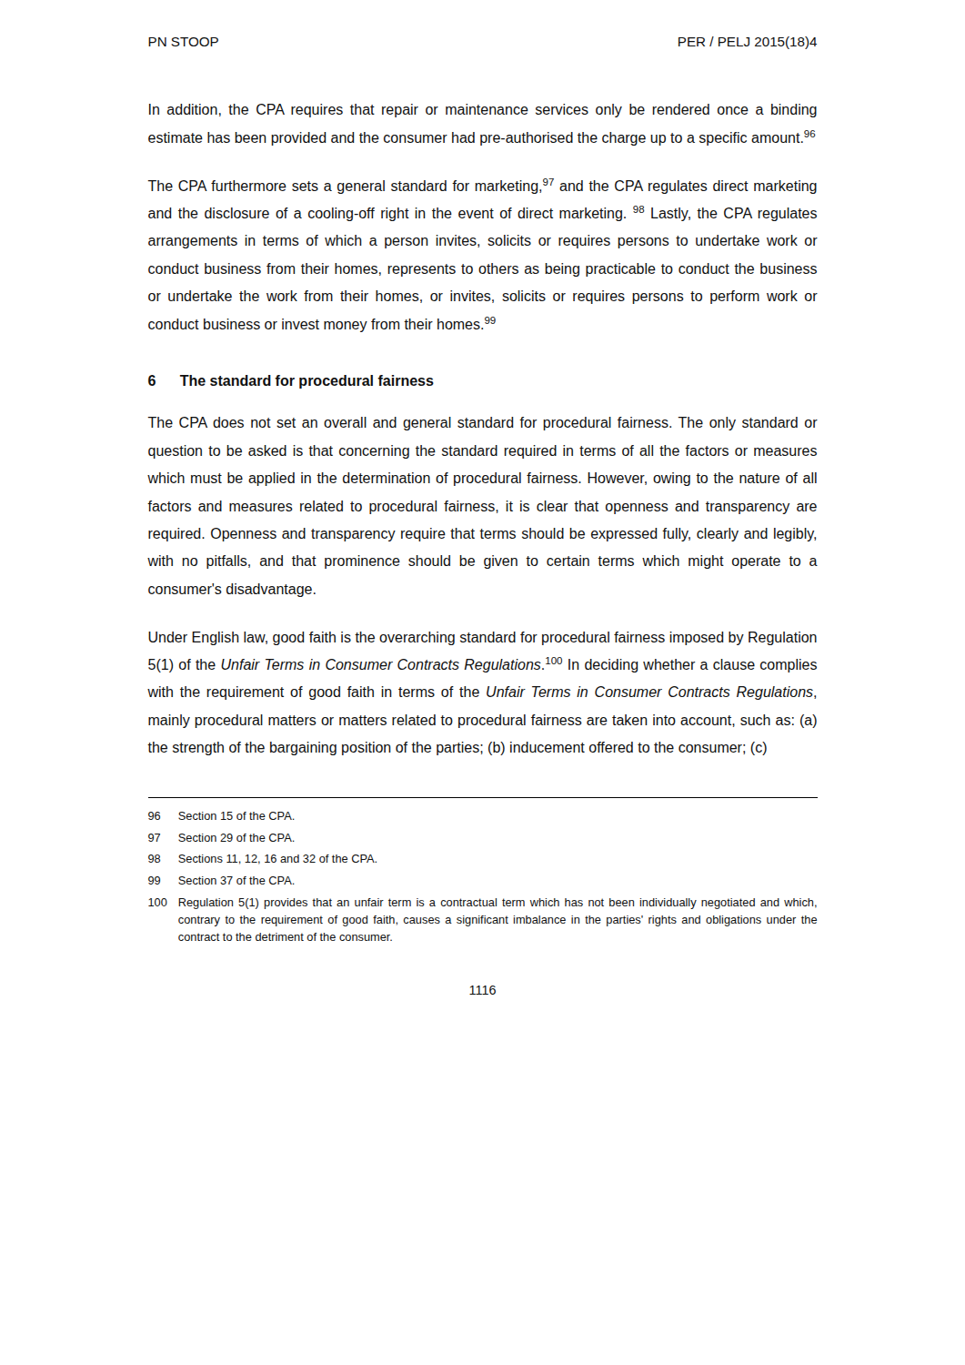PN STOOP
PER / PELJ 2015(18)4
In addition, the CPA requires that repair or maintenance services only be rendered once a binding estimate has been provided and the consumer had pre-authorised the charge up to a specific amount.96
The CPA furthermore sets a general standard for marketing,97 and the CPA regulates direct marketing and the disclosure of a cooling-off right in the event of direct marketing. 98 Lastly, the CPA regulates arrangements in terms of which a person invites, solicits or requires persons to undertake work or conduct business from their homes, represents to others as being practicable to conduct the business or undertake the work from their homes, or invites, solicits or requires persons to perform work or conduct business or invest money from their homes.99
6 The standard for procedural fairness
The CPA does not set an overall and general standard for procedural fairness. The only standard or question to be asked is that concerning the standard required in terms of all the factors or measures which must be applied in the determination of procedural fairness. However, owing to the nature of all factors and measures related to procedural fairness, it is clear that openness and transparency are required. Openness and transparency require that terms should be expressed fully, clearly and legibly, with no pitfalls, and that prominence should be given to certain terms which might operate to a consumer's disadvantage.
Under English law, good faith is the overarching standard for procedural fairness imposed by Regulation 5(1) of the Unfair Terms in Consumer Contracts Regulations.100 In deciding whether a clause complies with the requirement of good faith in terms of the Unfair Terms in Consumer Contracts Regulations, mainly procedural matters or matters related to procedural fairness are taken into account, such as: (a) the strength of the bargaining position of the parties; (b) inducement offered to the consumer; (c)
96 Section 15 of the CPA.
97 Section 29 of the CPA.
98 Sections 11, 12, 16 and 32 of the CPA.
99 Section 37 of the CPA.
100 Regulation 5(1) provides that an unfair term is a contractual term which has not been individually negotiated and which, contrary to the requirement of good faith, causes a significant imbalance in the parties' rights and obligations under the contract to the detriment of the consumer.
1116